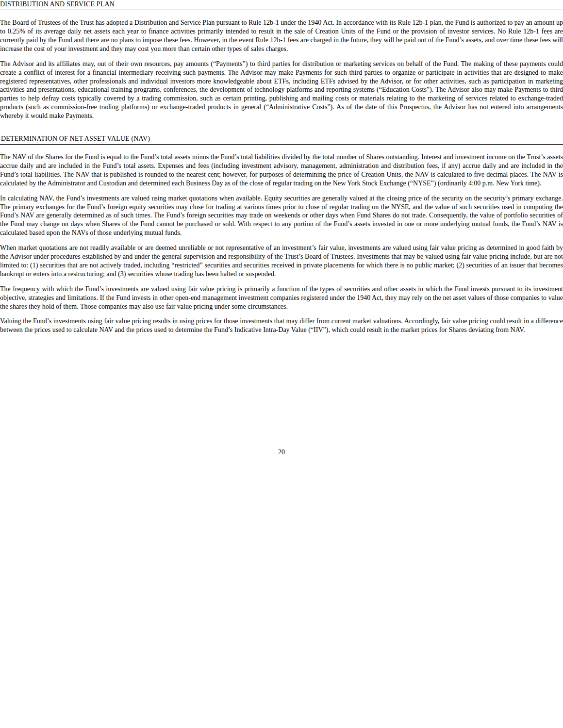Distribution and Service Plan
The Board of Trustees of the Trust has adopted a Distribution and Service Plan pursuant to Rule 12b-1 under the 1940 Act. In accordance with its Rule 12b-1 plan, the Fund is authorized to pay an amount up to 0.25% of its average daily net assets each year to finance activities primarily intended to result in the sale of Creation Units of the Fund or the provision of investor services. No Rule 12b-1 fees are currently paid by the Fund and there are no plans to impose these fees. However, in the event Rule 12b-1 fees are charged in the future, they will be paid out of the Fund’s assets, and over time these fees will increase the cost of your investment and they may cost you more than certain other types of sales charges.
The Advisor and its affiliates may, out of their own resources, pay amounts (“Payments”) to third parties for distribution or marketing services on behalf of the Fund. The making of these payments could create a conflict of interest for a financial intermediary receiving such payments. The Advisor may make Payments for such third parties to organize or participate in activities that are designed to make registered representatives, other professionals and individual investors more knowledgeable about ETFs, including ETFs advised by the Advisor, or for other activities, such as participation in marketing activities and presentations, educational training programs, conferences, the development of technology platforms and reporting systems (“Education Costs”). The Advisor also may make Payments to third parties to help defray costs typically covered by a trading commission, such as certain printing, publishing and mailing costs or materials relating to the marketing of services related to exchange-traded products (such as commission-free trading platforms) or exchange-traded products in general (“Administrative Costs”). As of the date of this Prospectus, the Advisor has not entered into arrangements whereby it would make Payments.
Determination of Net Asset Value (NAV)
The NAV of the Shares for the Fund is equal to the Fund’s total assets minus the Fund’s total liabilities divided by the total number of Shares outstanding. Interest and investment income on the Trust’s assets accrue daily and are included in the Fund’s total assets. Expenses and fees (including investment advisory, management, administration and distribution fees, if any) accrue daily and are included in the Fund’s total liabilities. The NAV that is published is rounded to the nearest cent; however, for purposes of determining the price of Creation Units, the NAV is calculated to five decimal places. The NAV is calculated by the Administrator and Custodian and determined each Business Day as of the close of regular trading on the New York Stock Exchange (“NYSE”) (ordinarily 4:00 p.m. New York time).
In calculating NAV, the Fund’s investments are valued using market quotations when available. Equity securities are generally valued at the closing price of the security on the security’s primary exchange. The primary exchanges for the Fund’s foreign equity securities may close for trading at various times prior to close of regular trading on the NYSE, and the value of such securities used in computing the Fund’s NAV are generally determined as of such times. The Fund’s foreign securities may trade on weekends or other days when Fund Shares do not trade. Consequently, the value of portfolio securities of the Fund may change on days when Shares of the Fund cannot be purchased or sold. With respect to any portion of the Fund’s assets invested in one or more underlying mutual funds, the Fund’s NAV is calculated based upon the NAVs of those underlying mutual funds.
When market quotations are not readily available or are deemed unreliable or not representative of an investment’s fair value, investments are valued using fair value pricing as determined in good faith by the Advisor under procedures established by and under the general supervision and responsibility of the Trust’s Board of Trustees. Investments that may be valued using fair value pricing include, but are not limited to: (1) securities that are not actively traded, including “restricted” securities and securities received in private placements for which there is no public market; (2) securities of an issuer that becomes bankrupt or enters into a restructuring; and (3) securities whose trading has been halted or suspended.
The frequency with which the Fund’s investments are valued using fair value pricing is primarily a function of the types of securities and other assets in which the Fund invests pursuant to its investment objective, strategies and limitations. If the Fund invests in other open-end management investment companies registered under the 1940 Act, they may rely on the net asset values of those companies to value the shares they hold of them. Those companies may also use fair value pricing under some circumstances.
Valuing the Fund’s investments using fair value pricing results in using prices for those investments that may differ from current market valuations. Accordingly, fair value pricing could result in a difference between the prices used to calculate NAV and the prices used to determine the Fund’s Indicative Intra-Day Value (“IIV”), which could result in the market prices for Shares deviating from NAV.
20